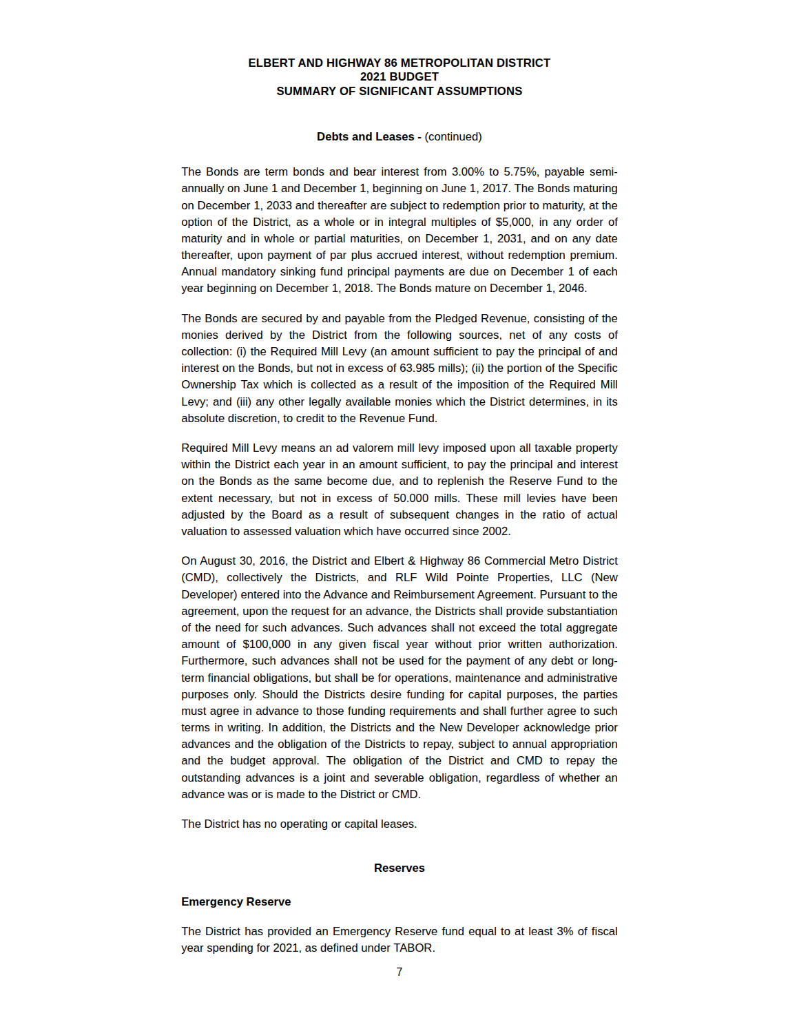ELBERT AND HIGHWAY 86 METROPOLITAN DISTRICT
2021 BUDGET
SUMMARY OF SIGNIFICANT ASSUMPTIONS
Debts and Leases - (continued)
The Bonds are term bonds and bear interest from 3.00% to 5.75%, payable semi-annually on June 1 and December 1, beginning on June 1, 2017. The Bonds maturing on December 1, 2033 and thereafter are subject to redemption prior to maturity, at the option of the District, as a whole or in integral multiples of $5,000, in any order of maturity and in whole or partial maturities, on December 1, 2031, and on any date thereafter, upon payment of par plus accrued interest, without redemption premium. Annual mandatory sinking fund principal payments are due on December 1 of each year beginning on December 1, 2018. The Bonds mature on December 1, 2046.
The Bonds are secured by and payable from the Pledged Revenue, consisting of the monies derived by the District from the following sources, net of any costs of collection: (i) the Required Mill Levy (an amount sufficient to pay the principal of and interest on the Bonds, but not in excess of 63.985 mills); (ii) the portion of the Specific Ownership Tax which is collected as a result of the imposition of the Required Mill Levy; and (iii) any other legally available monies which the District determines, in its absolute discretion, to credit to the Revenue Fund.
Required Mill Levy means an ad valorem mill levy imposed upon all taxable property within the District each year in an amount sufficient, to pay the principal and interest on the Bonds as the same become due, and to replenish the Reserve Fund to the extent necessary, but not in excess of 50.000 mills. These mill levies have been adjusted by the Board as a result of subsequent changes in the ratio of actual valuation to assessed valuation which have occurred since 2002.
On August 30, 2016, the District and Elbert & Highway 86 Commercial Metro District (CMD), collectively the Districts, and RLF Wild Pointe Properties, LLC (New Developer) entered into the Advance and Reimbursement Agreement. Pursuant to the agreement, upon the request for an advance, the Districts shall provide substantiation of the need for such advances. Such advances shall not exceed the total aggregate amount of $100,000 in any given fiscal year without prior written authorization. Furthermore, such advances shall not be used for the payment of any debt or long-term financial obligations, but shall be for operations, maintenance and administrative purposes only. Should the Districts desire funding for capital purposes, the parties must agree in advance to those funding requirements and shall further agree to such terms in writing. In addition, the Districts and the New Developer acknowledge prior advances and the obligation of the Districts to repay, subject to annual appropriation and the budget approval. The obligation of the District and CMD to repay the outstanding advances is a joint and severable obligation, regardless of whether an advance was or is made to the District or CMD.
The District has no operating or capital leases.
Reserves
Emergency Reserve
The District has provided an Emergency Reserve fund equal to at least 3% of fiscal year spending for 2021, as defined under TABOR.
7